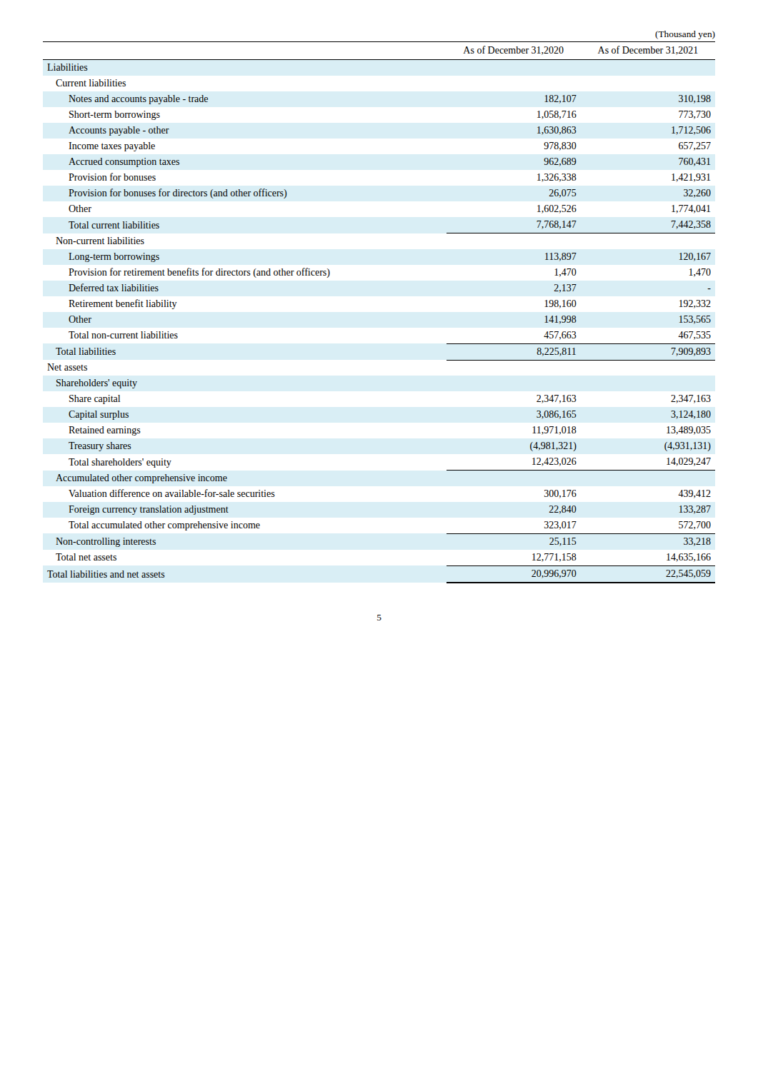(Thousand yen)
| | As of December 31,2020 | As of December 31,2021 |
| --- | --- | --- |
| Liabilities | | |
| Current liabilities | | |
| Notes and accounts payable - trade | 182,107 | 310,198 |
| Short-term borrowings | 1,058,716 | 773,730 |
| Accounts payable - other | 1,630,863 | 1,712,506 |
| Income taxes payable | 978,830 | 657,257 |
| Accrued consumption taxes | 962,689 | 760,431 |
| Provision for bonuses | 1,326,338 | 1,421,931 |
| Provision for bonuses for directors (and other officers) | 26,075 | 32,260 |
| Other | 1,602,526 | 1,774,041 |
| Total current liabilities | 7,768,147 | 7,442,358 |
| Non-current liabilities | | |
| Long-term borrowings | 113,897 | 120,167 |
| Provision for retirement benefits for directors (and other officers) | 1,470 | 1,470 |
| Deferred tax liabilities | 2,137 | - |
| Retirement benefit liability | 198,160 | 192,332 |
| Other | 141,998 | 153,565 |
| Total non-current liabilities | 457,663 | 467,535 |
| Total liabilities | 8,225,811 | 7,909,893 |
| Net assets | | |
| Shareholders' equity | | |
| Share capital | 2,347,163 | 2,347,163 |
| Capital surplus | 3,086,165 | 3,124,180 |
| Retained earnings | 11,971,018 | 13,489,035 |
| Treasury shares | (4,981,321) | (4,931,131) |
| Total shareholders' equity | 12,423,026 | 14,029,247 |
| Accumulated other comprehensive income | | |
| Valuation difference on available-for-sale securities | 300,176 | 439,412 |
| Foreign currency translation adjustment | 22,840 | 133,287 |
| Total accumulated other comprehensive income | 323,017 | 572,700 |
| Non-controlling interests | 25,115 | 33,218 |
| Total net assets | 12,771,158 | 14,635,166 |
| Total liabilities and net assets | 20,996,970 | 22,545,059 |
5